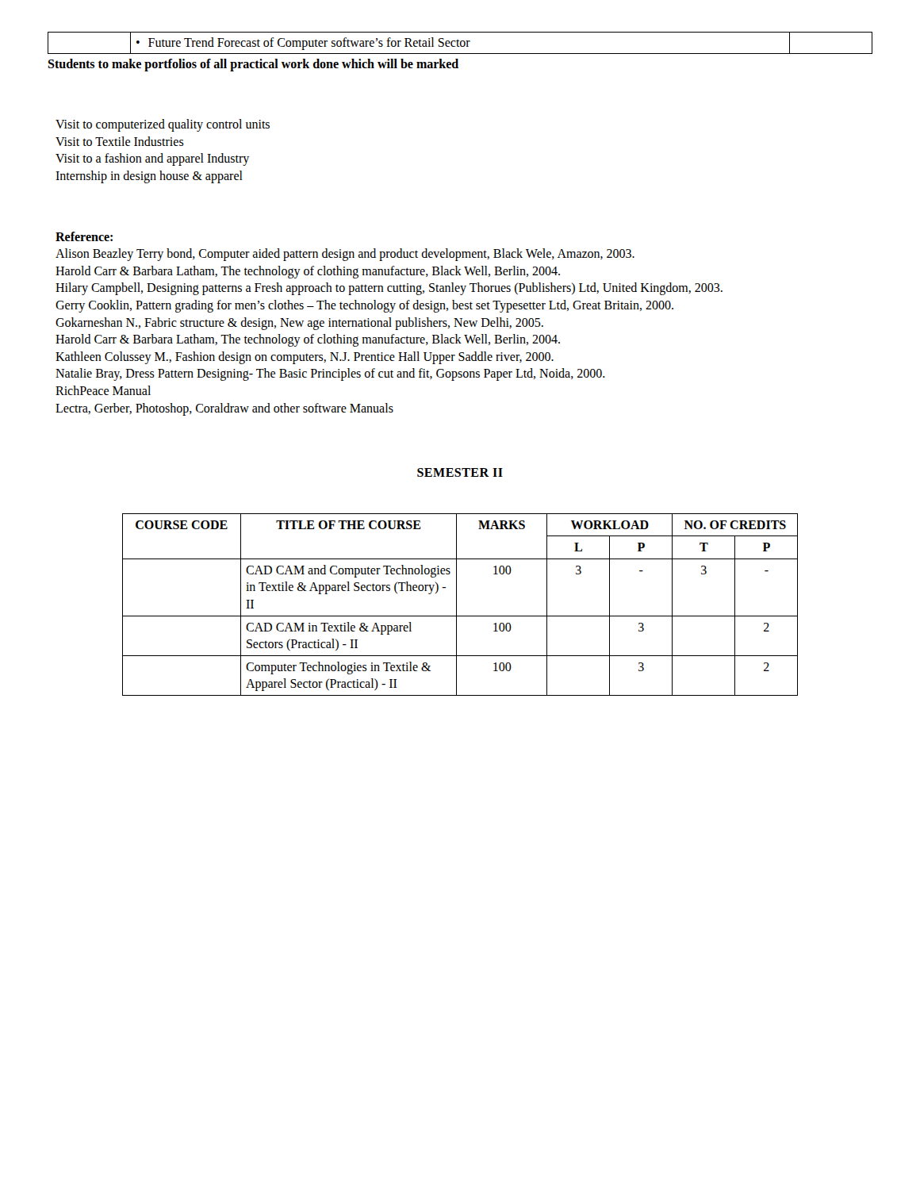| | • Future Trend Forecast of Computer software’s for Retail Sector | |
Students to make portfolios of all practical work done which will be marked
Visit to computerized quality control units
Visit to Textile Industries
Visit to a fashion and apparel Industry
Internship in design house & apparel
Reference:
Alison Beazley Terry bond, Computer aided pattern design and product development, Black Wele, Amazon, 2003.
Harold Carr & Barbara Latham, The technology of clothing manufacture, Black Well, Berlin, 2004.
Hilary Campbell, Designing patterns a Fresh approach to pattern cutting, Stanley Thorues (Publishers) Ltd, United Kingdom, 2003.
Gerry Cooklin, Pattern grading for men’s clothes – The technology of design, best set Typesetter Ltd, Great Britain, 2000.
Gokarneshan N., Fabric structure & design, New age international publishers, New Delhi, 2005.
Harold Carr & Barbara Latham, The technology of clothing manufacture, Black Well, Berlin, 2004.
Kathleen Colussey M., Fashion design on computers, N.J. Prentice Hall Upper Saddle river, 2000.
Natalie Bray, Dress Pattern Designing- The Basic Principles of cut and fit, Gopsons Paper Ltd, Noida, 2000.
RichPeace Manual
Lectra, Gerber, Photoshop, Coraldraw and other software Manuals
SEMESTER II
| COURSE CODE | TITLE OF THE COURSE | MARKS | WORKLOAD | NO. OF CREDITS |
| --- | --- | --- | --- | --- |
| L | P | T | P |
| | CAD CAM and Computer Technologies in Textile & Apparel Sectors (Theory) - II | 100 | 3 | - | 3 | - |
| | CAD CAM in Textile & Apparel Sectors (Practical) - II | 100 | | 3 | | 2 |
| | Computer Technologies in Textile & Apparel Sector (Practical) - II | 100 | | 3 | | 2 |